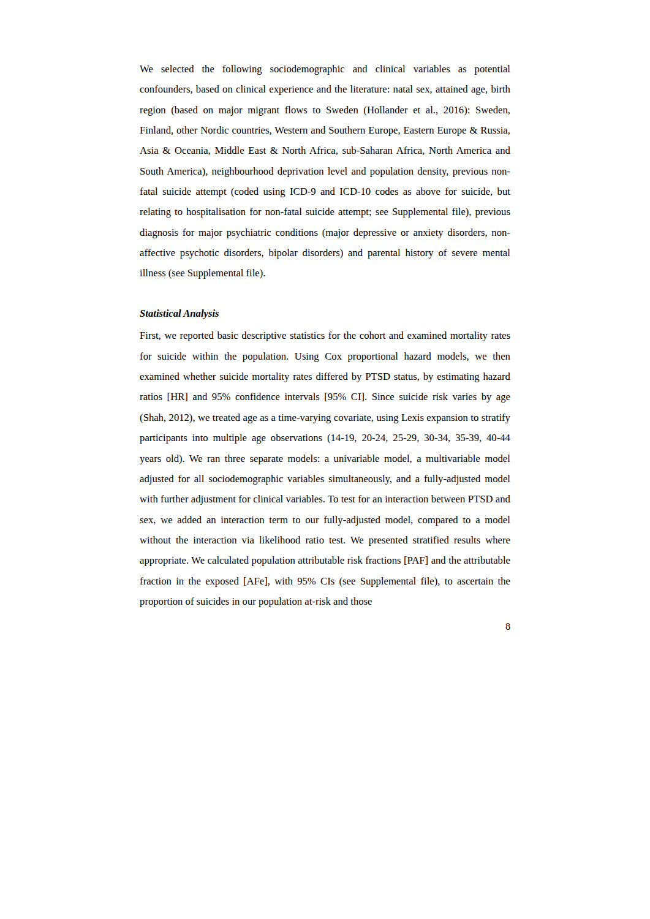We selected the following sociodemographic and clinical variables as potential confounders, based on clinical experience and the literature: natal sex, attained age, birth region (based on major migrant flows to Sweden (Hollander et al., 2016): Sweden, Finland, other Nordic countries, Western and Southern Europe, Eastern Europe & Russia, Asia & Oceania, Middle East & North Africa, sub-Saharan Africa, North America and South America), neighbourhood deprivation level and population density, previous non-fatal suicide attempt (coded using ICD-9 and ICD-10 codes as above for suicide, but relating to hospitalisation for non-fatal suicide attempt; see Supplemental file), previous diagnosis for major psychiatric conditions (major depressive or anxiety disorders, non-affective psychotic disorders, bipolar disorders) and parental history of severe mental illness (see Supplemental file).
Statistical Analysis
First, we reported basic descriptive statistics for the cohort and examined mortality rates for suicide within the population. Using Cox proportional hazard models, we then examined whether suicide mortality rates differed by PTSD status, by estimating hazard ratios [HR] and 95% confidence intervals [95% CI]. Since suicide risk varies by age (Shah, 2012), we treated age as a time-varying covariate, using Lexis expansion to stratify participants into multiple age observations (14-19, 20-24, 25-29, 30-34, 35-39, 40-44 years old). We ran three separate models: a univariable model, a multivariable model adjusted for all sociodemographic variables simultaneously, and a fully-adjusted model with further adjustment for clinical variables. To test for an interaction between PTSD and sex, we added an interaction term to our fully-adjusted model, compared to a model without the interaction via likelihood ratio test. We presented stratified results where appropriate. We calculated population attributable risk fractions [PAF] and the attributable fraction in the exposed [AFe], with 95% CIs (see Supplemental file), to ascertain the proportion of suicides in our population at-risk and those
8